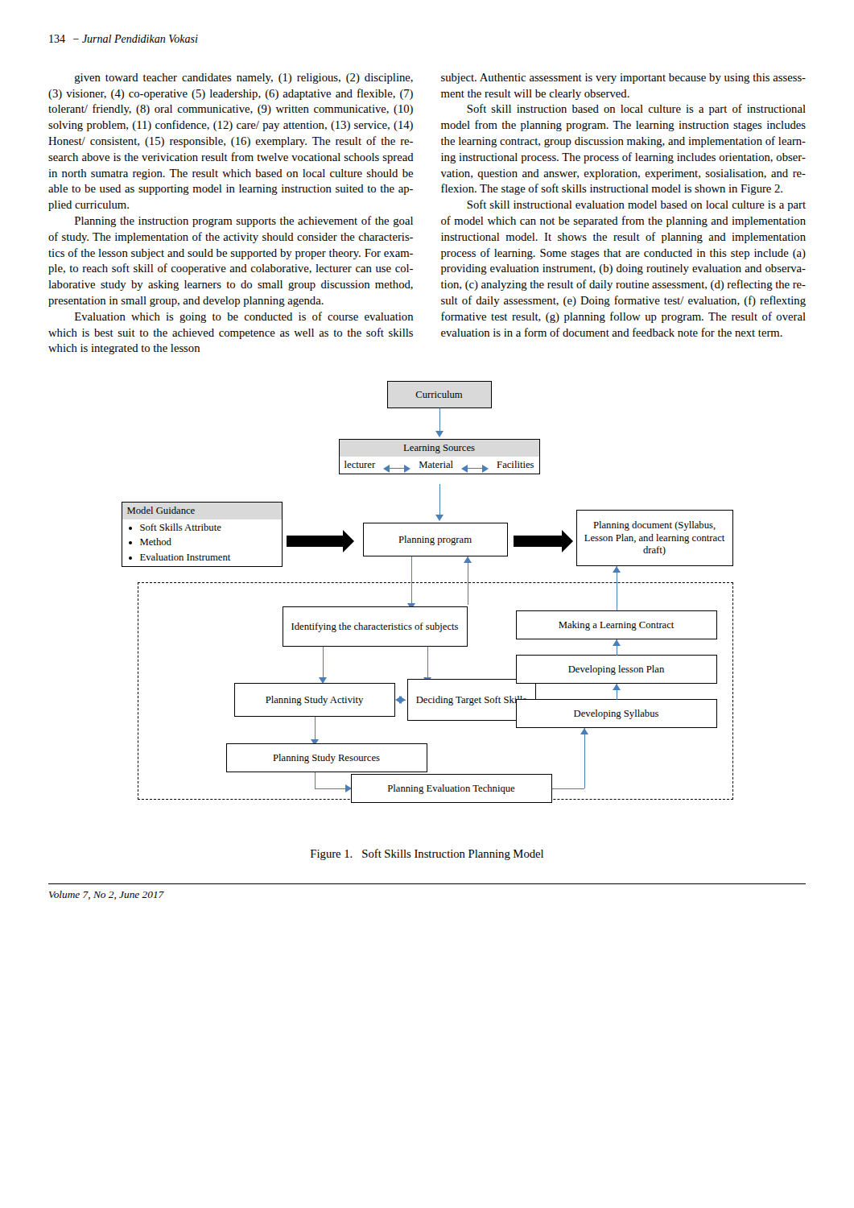134 − Jurnal Pendidikan Vokasi
given toward teacher candidates namely, (1) religious, (2) discipline, (3) visioner, (4) co-operative (5) leadership, (6) adaptative and flexible, (7) tolerant/ friendly, (8) oral communicative, (9) written communicative, (10) solving problem, (11) confidence, (12) care/ pay attention, (13) service, (14) Honest/ consistent, (15) responsible, (16) exemplary. The result of the research above is the verivication result from twelve vocational schools spread in north sumatra region. The result which based on local culture should be able to be used as supporting model in learning instruction suited to the applied curriculum.
Planning the instruction program supports the achievement of the goal of study. The implementation of the activity should consider the characteristics of the lesson subject and sould be supported by proper theory. For example, to reach soft skill of cooperative and colaborative, lecturer can use collaborative study by asking learners to do small group discussion method, presentation in small group, and develop planning agenda.
Evaluation which is going to be conducted is of course evaluation which is best suit to the achieved competence as well as to the soft skills which is integrated to the lesson
subject. Authentic assessment is very important because by using this assessment the result will be clearly observed.
Soft skill instruction based on local culture is a part of instructional model from the planning program. The learning instruction stages includes the learning contract, group discussion making, and implementation of learning instructional process. The process of learning includes orientation, observation, question and answer, exploration, experiment, sosialisation, and reflexion. The stage of soft skills instructional model is shown in Figure 2.
Soft skill instructional evaluation model based on local culture is a part of model which can not be separated from the planning and implementation instructional model. It shows the result of planning and implementation process of learning. Some stages that are conducted in this step include (a) providing evaluation instrument, (b) doing routinely evaluation and observation, (c) analyzing the result of daily routine assessment, (d) reflecting the result of daily assessment, (e) Doing formative test/ evaluation, (f) reflexting formative test result, (g) planning follow up program. The result of overal evaluation is in a form of document and feedback note for the next term.
Curriculum
Learning Sources
lecturer Material Facilities
Model Guidance
Soft Skills Attribute
Method
Evaluation Instrument
Planning program
Planning document (Syllabus, Lesson Plan, and learning contract draft)
Identifying the characteristics of subjects
Making a Learning Contract
Planning Study Activity
Deciding Target Soft Skills
Developing lesson Plan
Developing Syllabus
Planning Study Resources
Planning Evaluation Technique
Figure 1. Soft Skills Instruction Planning Model
Volume 7, No 2, June 2017